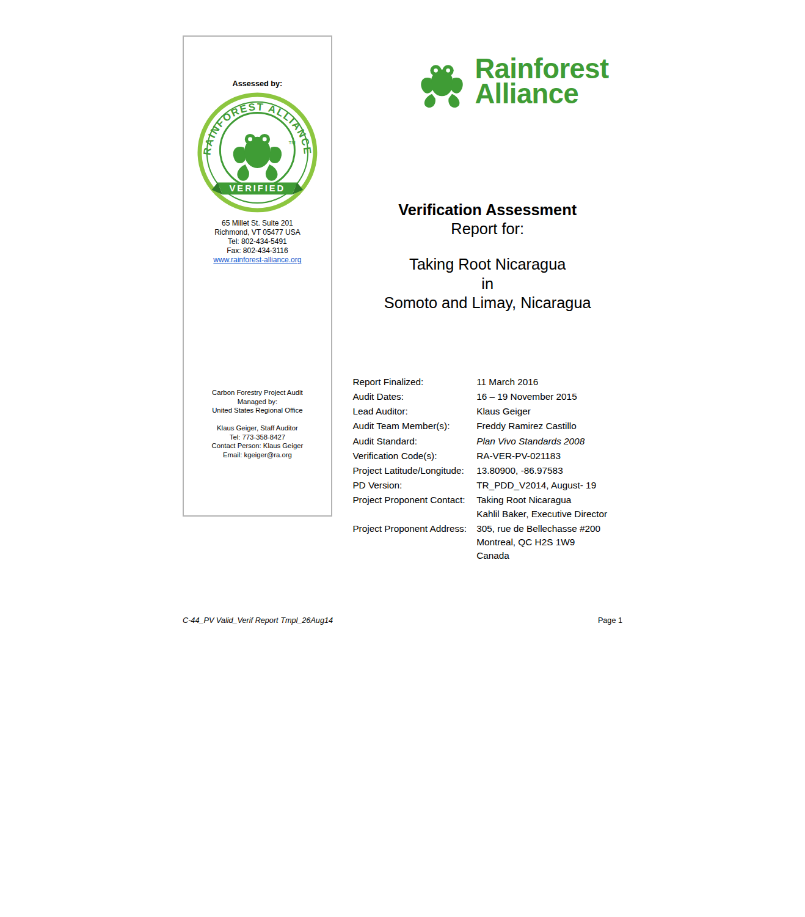Assessed by:
RAINFOREST ALLIANCE TM VERIFIED
65 Millet St. Suite 201
Richmond, VT 05477 USA
Tel: 802-434-5491
Fax: 802-434-3116
www.rainforest-alliance.org
Carbon Forestry Project Audit
Managed by:
United States Regional Office
Klaus Geiger, Staff Auditor
Tel: 773-358-8427
Contact Person: Klaus Geiger
Email: kgeiger@ra.org
Rainforest
Alliance
Verification Assessment
Report for:
Taking Root Nicaragua
in
Somoto and Limay, Nicaragua
| Report Finalized: | 11 March 2016 |
| Audit Dates: | 16 – 19 November 2015 |
| Lead Auditor: | Klaus Geiger |
| Audit Team Member(s): | Freddy Ramirez Castillo |
| Audit Standard: | Plan Vivo Standards 2008 |
| Verification Code(s): | RA-VER-PV-021183 |
| Project Latitude/Longitude: | 13.80900, -86.97583 |
| PD Version: | TR_PDD_V2014, August- 19 |
| Project Proponent Contact: | Taking Root Nicaragua Kahlil Baker, Executive Director |
| Project Proponent Address: | 305, rue de Bellechasse #200 Montreal, QC H2S 1W9 Canada |
C-44_PV Valid_Verif Report Tmpl_26Aug14
Page 1